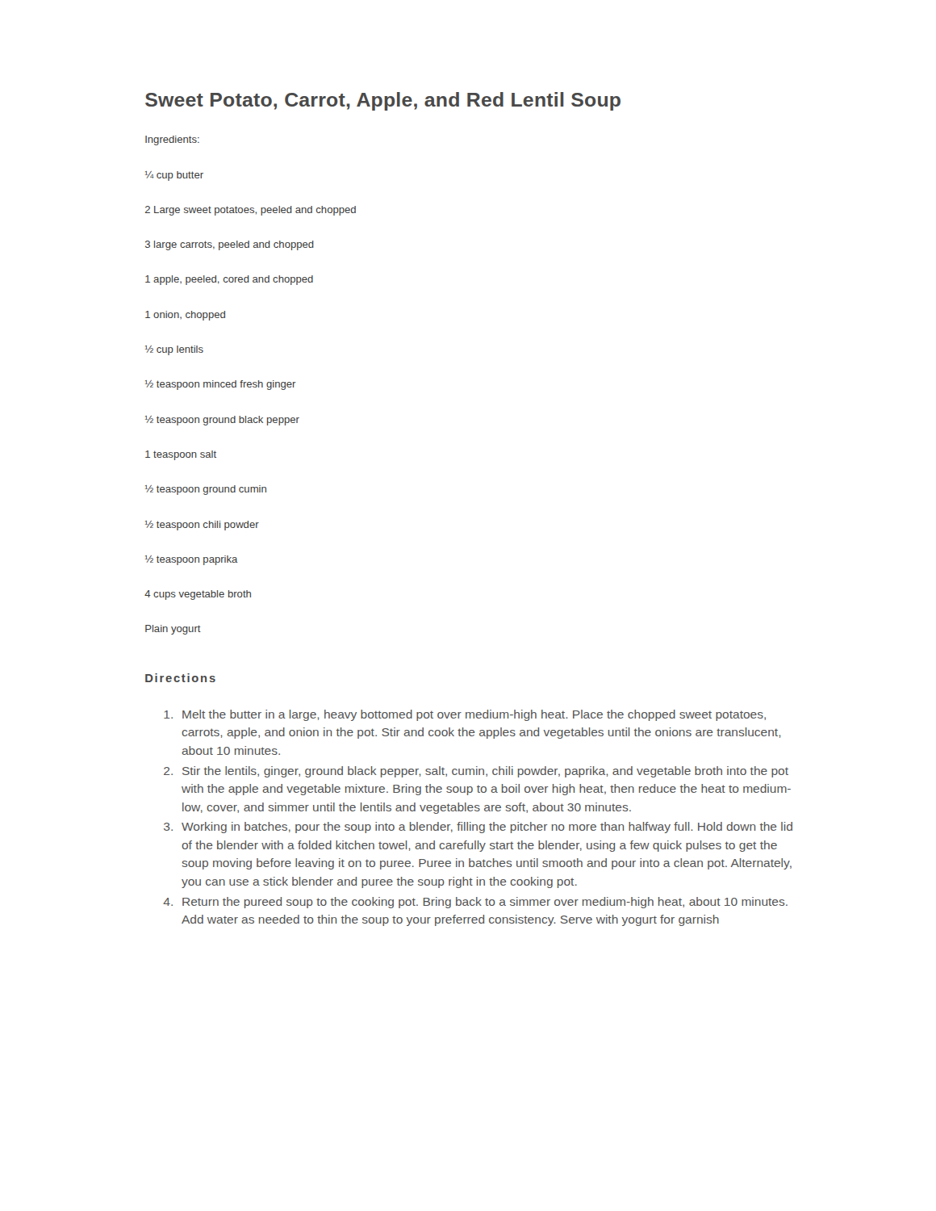Sweet Potato, Carrot, Apple, and Red Lentil Soup
Ingredients:
¼ cup butter
2 Large sweet potatoes, peeled and chopped
3 large carrots, peeled and chopped
1 apple, peeled, cored and chopped
1 onion, chopped
½ cup lentils
½ teaspoon minced fresh ginger
½ teaspoon ground black pepper
1 teaspoon salt
½ teaspoon ground cumin
½ teaspoon chili powder
½ teaspoon paprika
4 cups vegetable broth
Plain yogurt
Directions
Melt the butter in a large, heavy bottomed pot over medium-high heat. Place the chopped sweet potatoes, carrots, apple, and onion in the pot. Stir and cook the apples and vegetables until the onions are translucent, about 10 minutes.
Stir the lentils, ginger, ground black pepper, salt, cumin, chili powder, paprika, and vegetable broth into the pot with the apple and vegetable mixture. Bring the soup to a boil over high heat, then reduce the heat to medium-low, cover, and simmer until the lentils and vegetables are soft, about 30 minutes.
Working in batches, pour the soup into a blender, filling the pitcher no more than halfway full. Hold down the lid of the blender with a folded kitchen towel, and carefully start the blender, using a few quick pulses to get the soup moving before leaving it on to puree. Puree in batches until smooth and pour into a clean pot. Alternately, you can use a stick blender and puree the soup right in the cooking pot.
Return the pureed soup to the cooking pot. Bring back to a simmer over medium-high heat, about 10 minutes. Add water as needed to thin the soup to your preferred consistency. Serve with yogurt for garnish